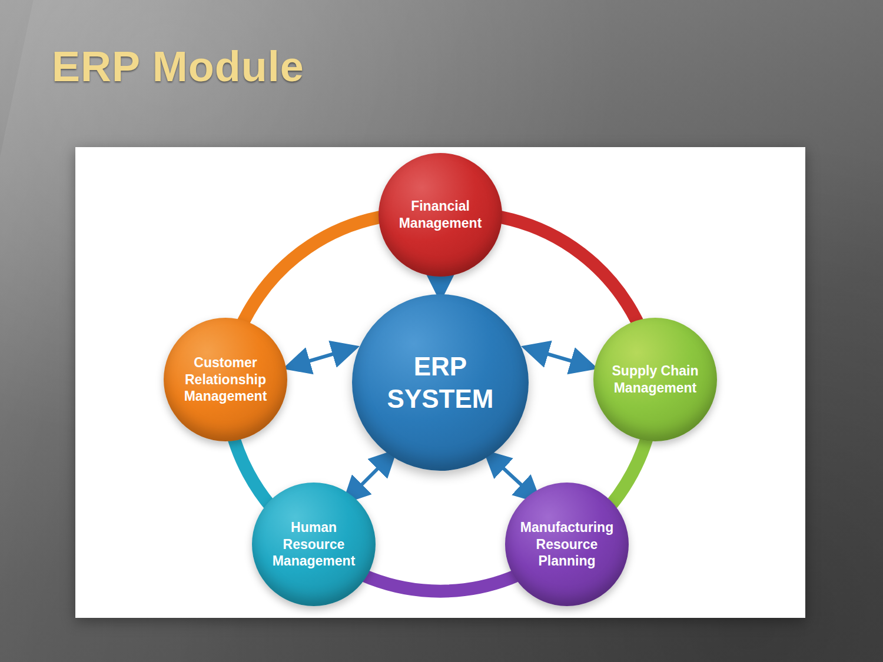ERP Module
Financial
Management
Supply Chain
Management
Customer
Relationship
Management
Human
Resource
Management
Manufacturing
Resource
Planning
ERP
SYSTEM